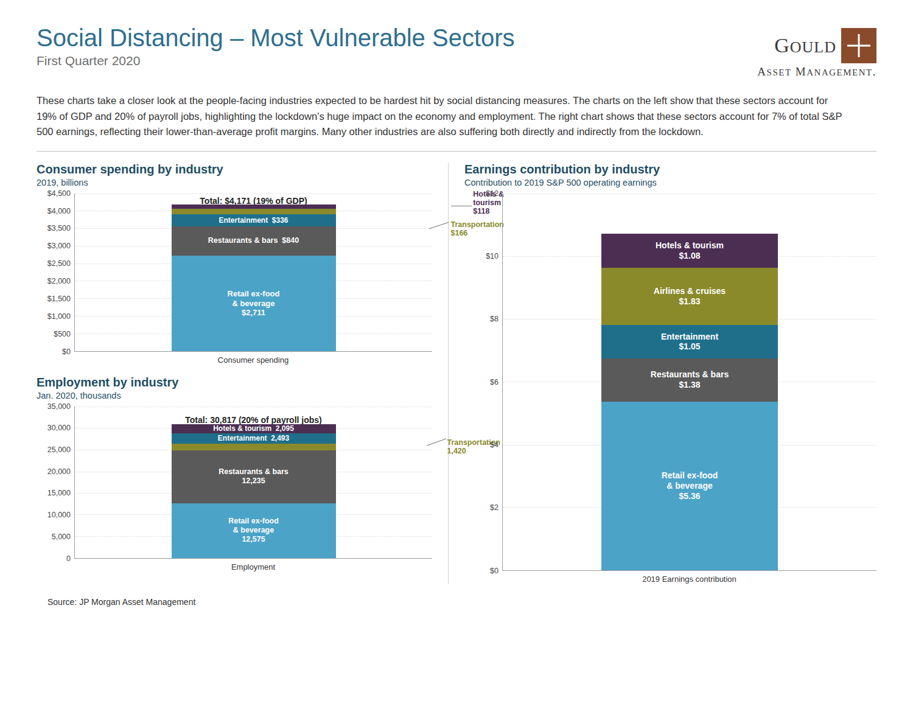Social Distancing – Most Vulnerable Sectors
First Quarter 2020
GOULD
ASSET MANAGEMENT.
These charts take a closer look at the people-facing industries expected to be hardest hit by social distancing measures. The charts on the left show that these sectors account for 19% of GDP and 20% of payroll jobs, highlighting the lockdown’s huge impact on the economy and employment. The right chart shows that these sectors account for 7% of total S&P 500 earnings, reflecting their lower-than-average profit margins. Many other industries are also suffering both directly and indirectly from the lockdown.
Consumer spending by industry
2019, billions
$4,500
$4,000
$3,500
$3,000
$2,500
$2,000
$1,500
$1,000
$500
$0
Total: $4,171 (19% of GDP)
Entertainment $336
Restaurants & bars $840
Retail ex-food
& beverage
$2,711
Hotels &
tourism
$118
Transportation
$166
Consumer spending
Employment by industry
Jan. 2020, thousands
35,000
30,000
25,000
20,000
15,000
10,000
5,000
0
Total: 30,817 (20% of payroll jobs)
Hotels & tourism 2,095
Entertainment 2,493
Restaurants & bars
12,235
Retail ex-food
& beverage
12,575
Transportation
1,420
Employment
Earnings contribution by industry
Contribution to 2019 S&P 500 operating earnings
$12
$10
$8
$6
$4
$2
$0
Total: $10.71 (7% of operating earnings)
Hotels & tourism
$1.08
Airlines & cruises
$1.83
Entertainment
$1.05
Restaurants & bars
$1.38
Retail ex-food
& beverage
$5.36
2019 Earnings contribution
Source: JP Morgan Asset Management